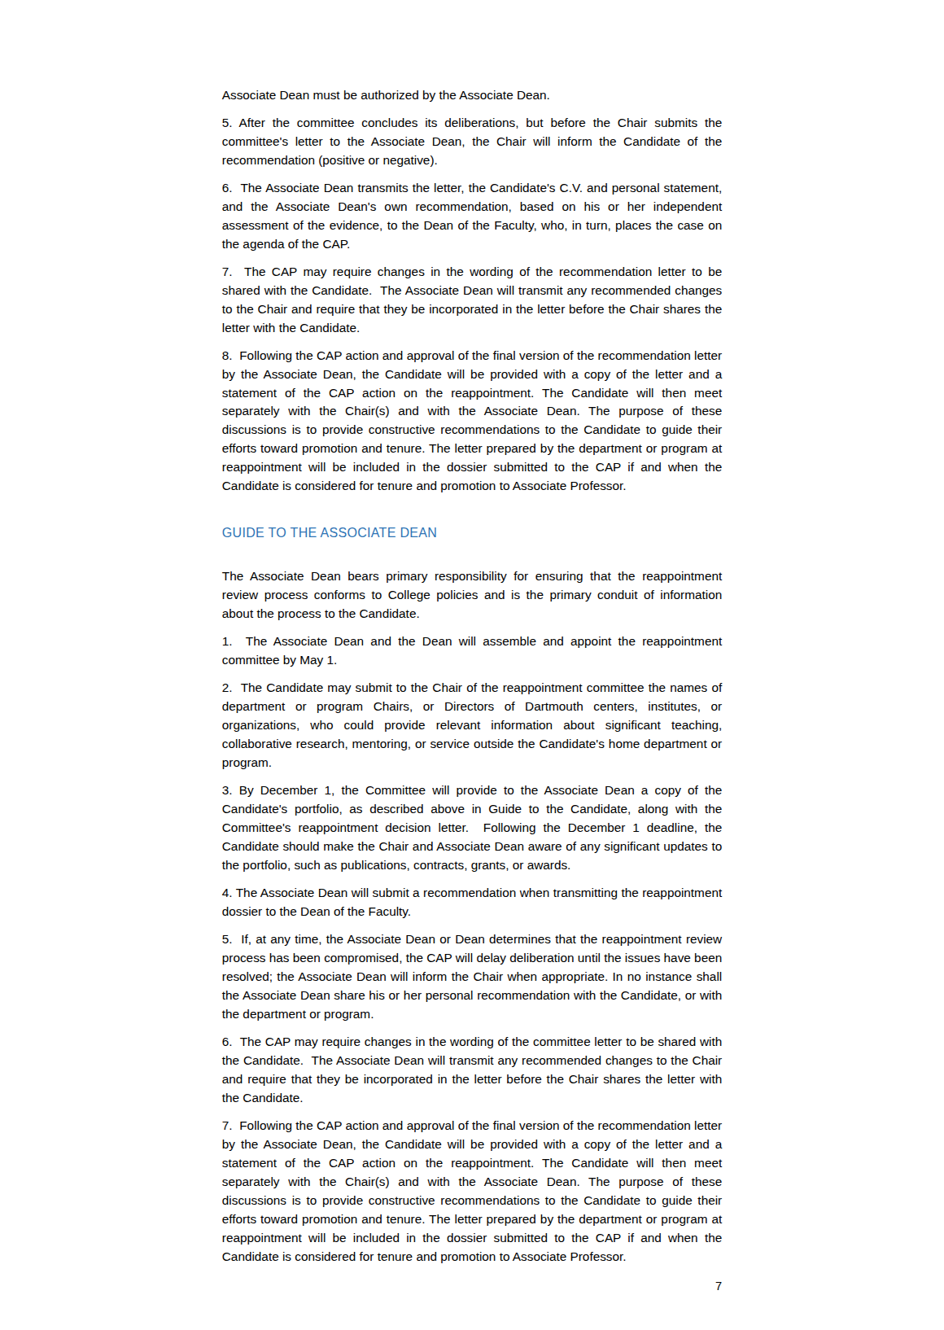Associate Dean must be authorized by the Associate Dean.
5. After the committee concludes its deliberations, but before the Chair submits the committee's letter to the Associate Dean, the Chair will inform the Candidate of the recommendation (positive or negative).
6. The Associate Dean transmits the letter, the Candidate's C.V. and personal statement, and the Associate Dean's own recommendation, based on his or her independent assessment of the evidence, to the Dean of the Faculty, who, in turn, places the case on the agenda of the CAP.
7. The CAP may require changes in the wording of the recommendation letter to be shared with the Candidate. The Associate Dean will transmit any recommended changes to the Chair and require that they be incorporated in the letter before the Chair shares the letter with the Candidate.
8. Following the CAP action and approval of the final version of the recommendation letter by the Associate Dean, the Candidate will be provided with a copy of the letter and a statement of the CAP action on the reappointment. The Candidate will then meet separately with the Chair(s) and with the Associate Dean. The purpose of these discussions is to provide constructive recommendations to the Candidate to guide their efforts toward promotion and tenure. The letter prepared by the department or program at reappointment will be included in the dossier submitted to the CAP if and when the Candidate is considered for tenure and promotion to Associate Professor.
Guide to the Associate Dean
The Associate Dean bears primary responsibility for ensuring that the reappointment review process conforms to College policies and is the primary conduit of information about the process to the Candidate.
1. The Associate Dean and the Dean will assemble and appoint the reappointment committee by May 1.
2. The Candidate may submit to the Chair of the reappointment committee the names of department or program Chairs, or Directors of Dartmouth centers, institutes, or organizations, who could provide relevant information about significant teaching, collaborative research, mentoring, or service outside the Candidate's home department or program.
3. By December 1, the Committee will provide to the Associate Dean a copy of the Candidate's portfolio, as described above in Guide to the Candidate, along with the Committee's reappointment decision letter. Following the December 1 deadline, the Candidate should make the Chair and Associate Dean aware of any significant updates to the portfolio, such as publications, contracts, grants, or awards.
4. The Associate Dean will submit a recommendation when transmitting the reappointment dossier to the Dean of the Faculty.
5. If, at any time, the Associate Dean or Dean determines that the reappointment review process has been compromised, the CAP will delay deliberation until the issues have been resolved; the Associate Dean will inform the Chair when appropriate. In no instance shall the Associate Dean share his or her personal recommendation with the Candidate, or with the department or program.
6. The CAP may require changes in the wording of the committee letter to be shared with the Candidate. The Associate Dean will transmit any recommended changes to the Chair and require that they be incorporated in the letter before the Chair shares the letter with the Candidate.
7. Following the CAP action and approval of the final version of the recommendation letter by the Associate Dean, the Candidate will be provided with a copy of the letter and a statement of the CAP action on the reappointment. The Candidate will then meet separately with the Chair(s) and with the Associate Dean. The purpose of these discussions is to provide constructive recommendations to the Candidate to guide their efforts toward promotion and tenure. The letter prepared by the department or program at reappointment will be included in the dossier submitted to the CAP if and when the Candidate is considered for tenure and promotion to Associate Professor.
7